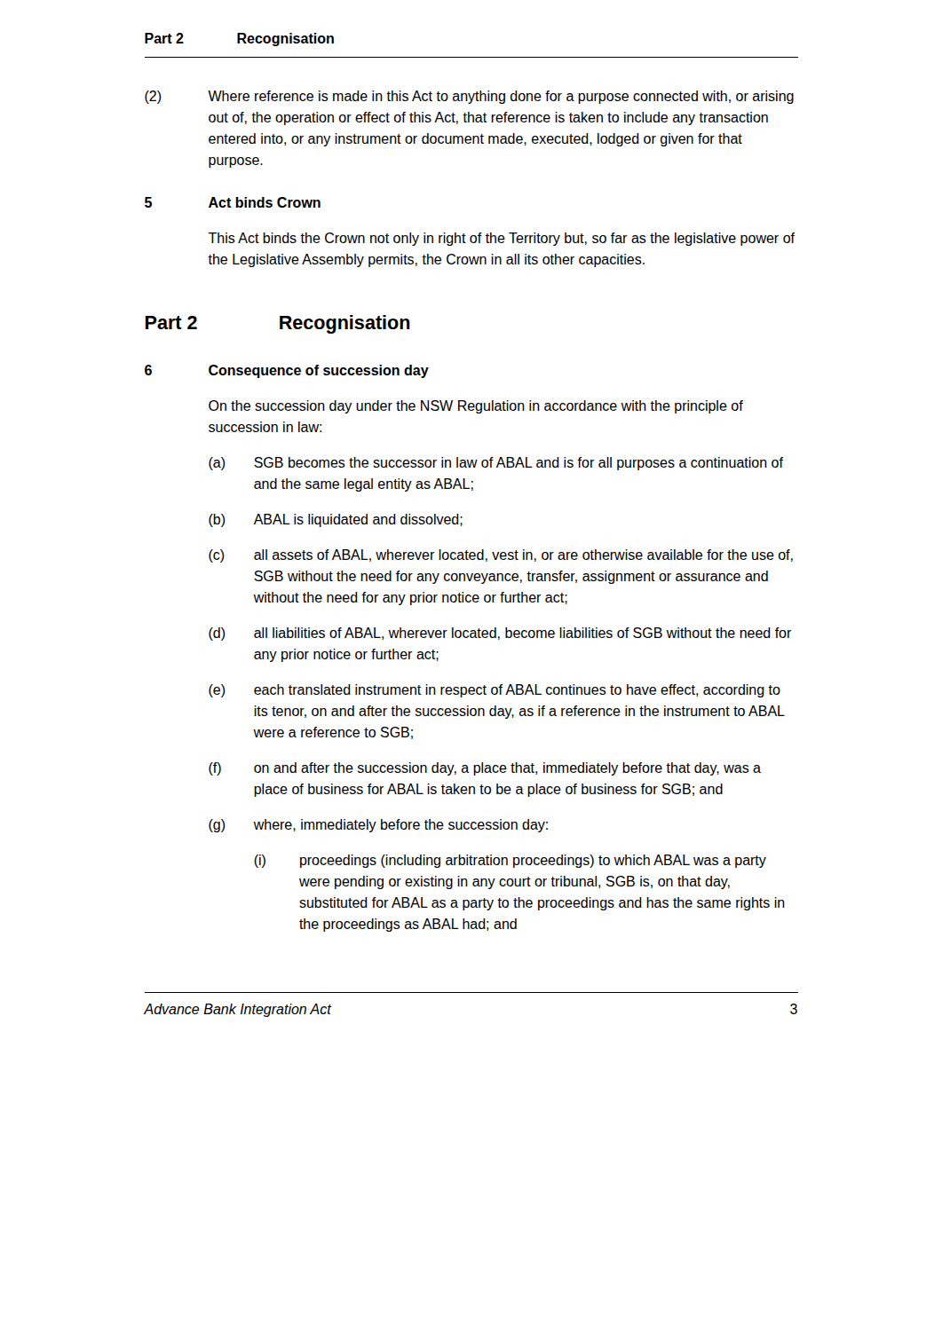Part 2 Recognisation
(2)
Where reference is made in this Act to anything done for a purpose connected with, or arising out of, the operation or effect of this Act, that reference is taken to include any transaction entered into, or any instrument or document made, executed, lodged or given for that purpose.
5 Act binds Crown
This Act binds the Crown not only in right of the Territory but, so far as the legislative power of the Legislative Assembly permits, the Crown in all its other capacities.
Part 2 Recognisation
6 Consequence of succession day
On the succession day under the NSW Regulation in accordance with the principle of succession in law:
(a) SGB becomes the successor in law of ABAL and is for all purposes a continuation of and the same legal entity as ABAL;
(b) ABAL is liquidated and dissolved;
(c) all assets of ABAL, wherever located, vest in, or are otherwise available for the use of, SGB without the need for any conveyance, transfer, assignment or assurance and without the need for any prior notice or further act;
(d) all liabilities of ABAL, wherever located, become liabilities of SGB without the need for any prior notice or further act;
(e) each translated instrument in respect of ABAL continues to have effect, according to its tenor, on and after the succession day, as if a reference in the instrument to ABAL were a reference to SGB;
(f) on and after the succession day, a place that, immediately before that day, was a place of business for ABAL is taken to be a place of business for SGB; and
(g) where, immediately before the succession day:
(i) proceedings (including arbitration proceedings) to which ABAL was a party were pending or existing in any court or tribunal, SGB is, on that day, substituted for ABAL as a party to the proceedings and has the same rights in the proceedings as ABAL had; and
Advance Bank Integration Act 3